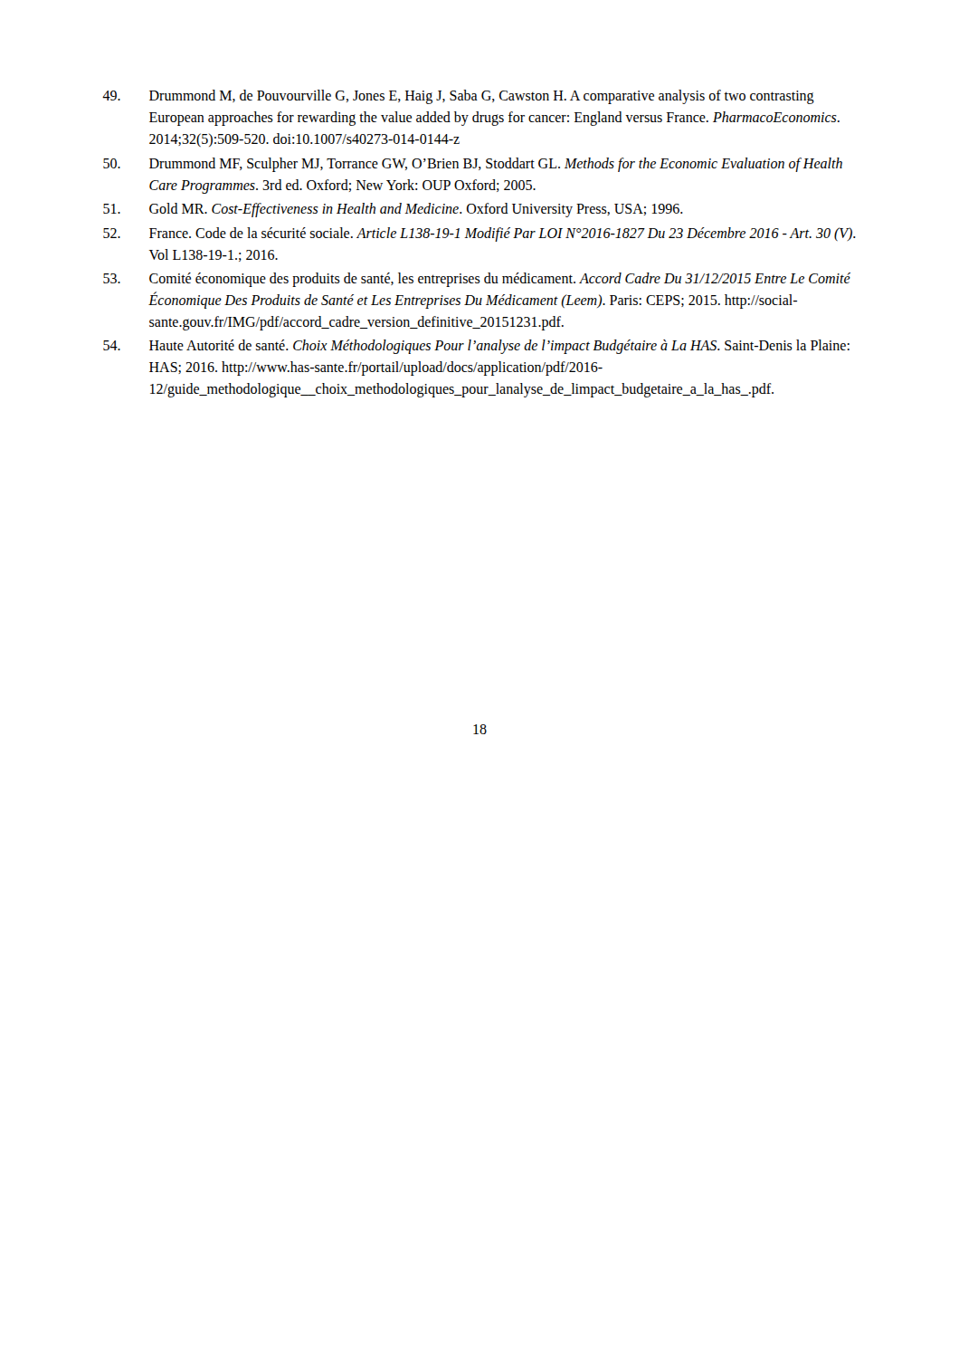49. Drummond M, de Pouvourville G, Jones E, Haig J, Saba G, Cawston H. A comparative analysis of two contrasting European approaches for rewarding the value added by drugs for cancer: England versus France. PharmacoEconomics. 2014;32(5):509-520. doi:10.1007/s40273-014-0144-z
50. Drummond MF, Sculpher MJ, Torrance GW, O’Brien BJ, Stoddart GL. Methods for the Economic Evaluation of Health Care Programmes. 3rd ed. Oxford; New York: OUP Oxford; 2005.
51. Gold MR. Cost-Effectiveness in Health and Medicine. Oxford University Press, USA; 1996.
52. France. Code de la sécurité sociale. Article L138-19-1 Modifié Par LOI N°2016-1827 Du 23 Décembre 2016 - Art. 30 (V). Vol L138-19-1.; 2016.
53. Comité économique des produits de santé, les entreprises du médicament. Accord Cadre Du 31/12/2015 Entre Le Comité Économique Des Produits de Santé et Les Entreprises Du Médicament (Leem). Paris: CEPS; 2015. http://social-sante.gouv.fr/IMG/pdf/accord_cadre_version_definitive_20151231.pdf.
54. Haute Autorité de santé. Choix Méthodologiques Pour l’analyse de l’impact Budgétaire à La HAS. Saint-Denis la Plaine: HAS; 2016. http://www.has-sante.fr/portail/upload/docs/application/pdf/2016-12/guide_methodologique__choix_methodologiques_pour_lanalyse_de_limpact_budgetaire_a_la_has_.pdf.
18